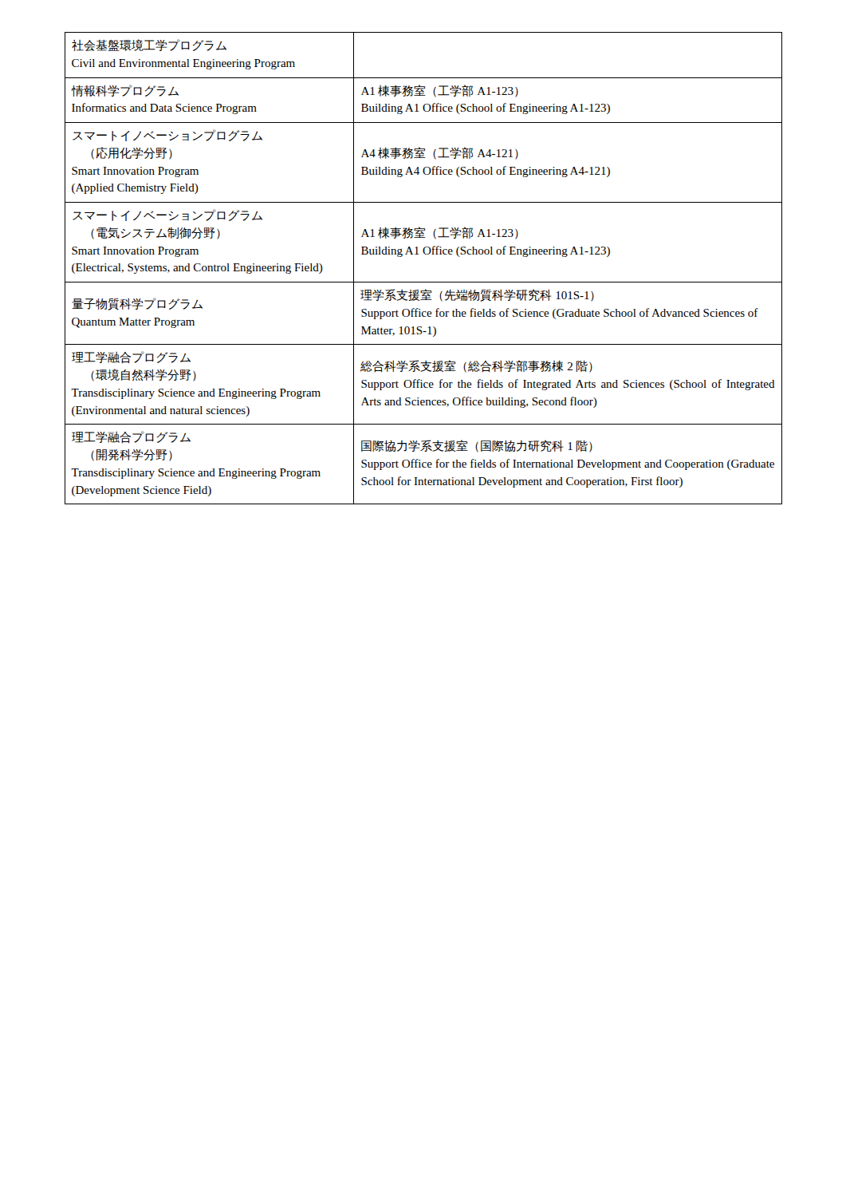| 社会基盤環境工学プログラム Civil and Environmental Engineering Program | |
| 情報科学プログラム Informatics and Data Science Program | A1 棟事務室（工学部 A1-123） Building A1 Office (School of Engineering A1-123) |
| スマートイノベーションプログラム （応用化学分野） Smart Innovation Program (Applied Chemistry Field) | A4 棟事務室（工学部 A4-121） Building A4 Office (School of Engineering A4-121) |
| スマートイノベーションプログラム （電気システム制御分野） Smart Innovation Program (Electrical, Systems, and Control Engineering Field) | A1 棟事務室（工学部 A1-123） Building A1 Office (School of Engineering A1-123) |
| 量子物質科学プログラム Quantum Matter Program | 理学系支援室（先端物質科学研究科 101S-1） Support Office for the fields of Science (Graduate School of Advanced Sciences of Matter, 101S-1) |
| 理工学融合プログラム （環境自然科学分野） Transdisciplinary Science and Engineering Program (Environmental and natural sciences) | 総合科学系支援室（総合科学部事務棟 2 階） Support Office for the fields of Integrated Arts and Sciences (School of Integrated Arts and Sciences, Office building, Second floor) |
| 理工学融合プログラム （開発科学分野） Transdisciplinary Science and Engineering Program (Development Science Field) | 国際協力学系支援室（国際協力研究科 1 階） Support Office for the fields of International Development and Cooperation (Graduate School for International Development and Cooperation, First floor) |